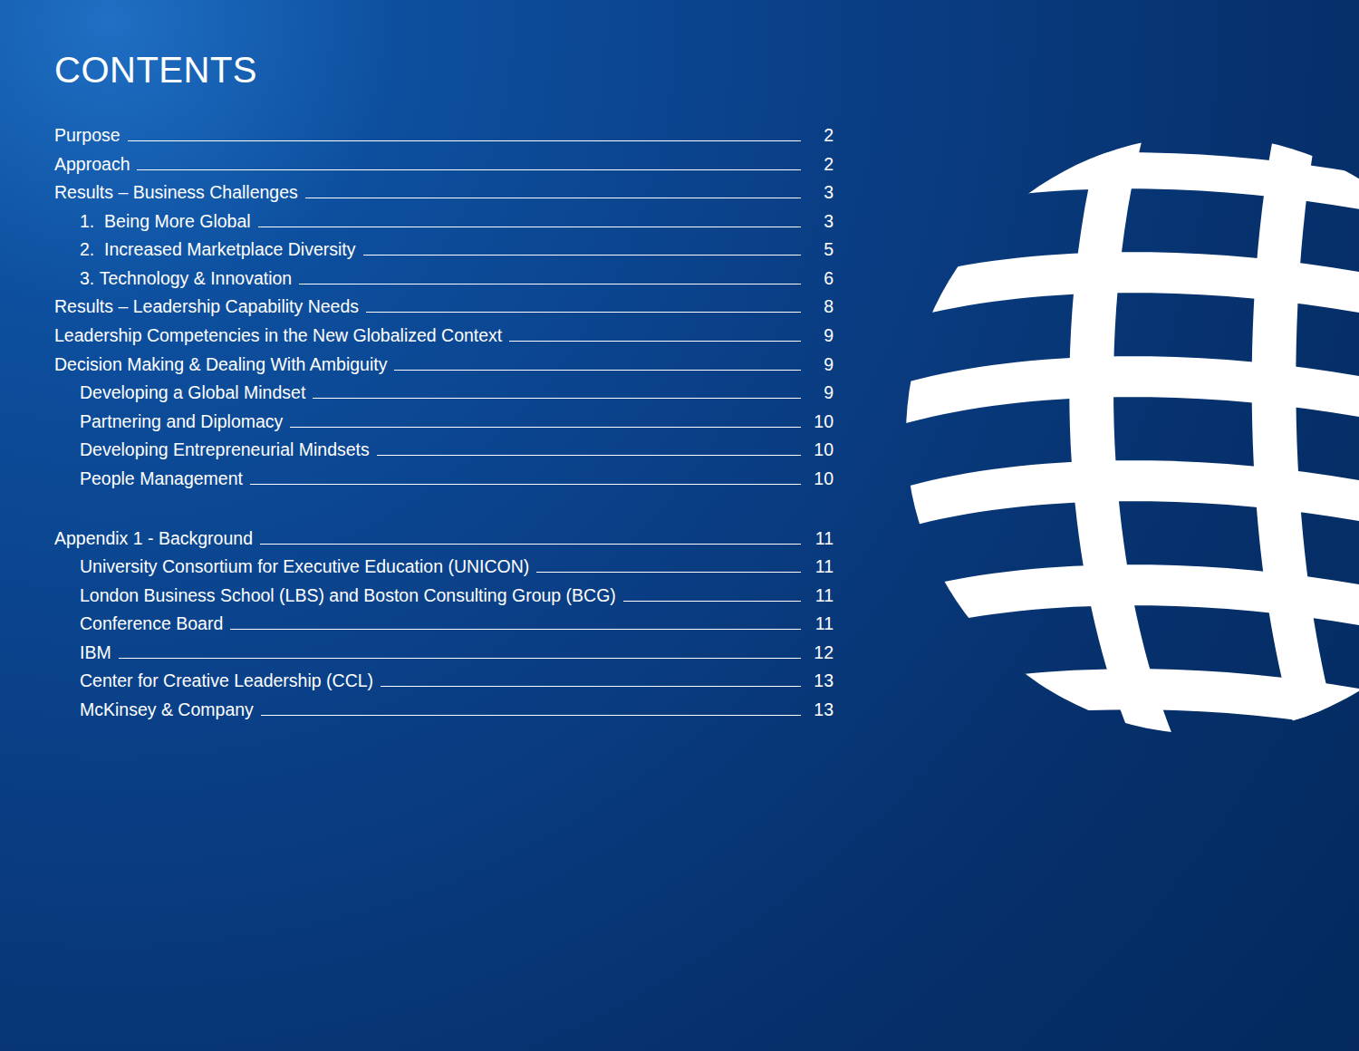CONTENTS
Purpose 2
Approach 2
Results – Business Challenges 3
1. Being More Global 3
2. Increased Marketplace Diversity 5
3. Technology & Innovation 6
Results – Leadership Capability Needs 8
Leadership Competencies in the New Globalized Context 9
Decision Making & Dealing With Ambiguity 9
Developing a Global Mindset 9
Partnering and Diplomacy 10
Developing Entrepreneurial Mindsets 10
People Management 10
Appendix 1 - Background 11
University Consortium for Executive Education (UNICON) 11
London Business School (LBS) and Boston Consulting Group (BCG) 11
Conference Board 11
IBM 12
Center for Creative Leadership (CCL) 13
McKinsey & Company 13